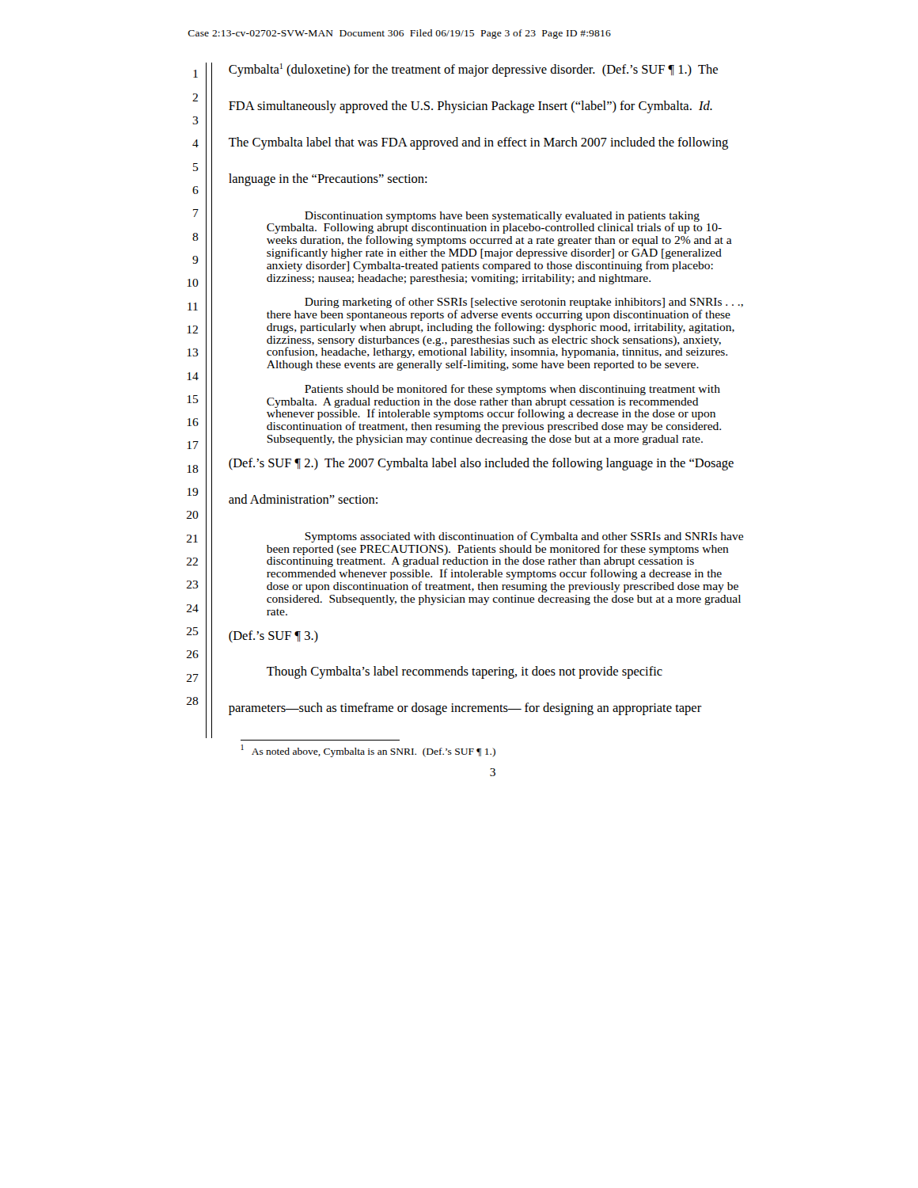Case 2:13-cv-02702-SVW-MAN Document 306 Filed 06/19/15 Page 3 of 23 Page ID #:9816
1
2
3
4
5
6
7
8
9
10
11
12
13
14
15
16
17
18
19
20
21
22
23
24
25
26
27
28
Cymbalta1 (duloxetine) for the treatment of major depressive disorder. (Def.’s SUF ¶ 1.) The
FDA simultaneously approved the U.S. Physician Package Insert (“label”) for Cymbalta. Id.
The Cymbalta label that was FDA approved and in effect in March 2007 included the following
language in the “Precautions” section:
Discontinuation symptoms have been systematically evaluated in patients taking Cymbalta. Following abrupt discontinuation in placebo-controlled clinical trials of up to 10-weeks duration, the following symptoms occurred at a rate greater than or equal to 2% and at a significantly higher rate in either the MDD [major depressive disorder] or GAD [generalized anxiety disorder] Cymbalta-treated patients compared to those discontinuing from placebo: dizziness; nausea; headache; paresthesia; vomiting; irritability; and nightmare.
During marketing of other SSRIs [selective serotonin reuptake inhibitors] and SNRIs . . ., there have been spontaneous reports of adverse events occurring upon discontinuation of these drugs, particularly when abrupt, including the following: dysphoric mood, irritability, agitation, dizziness, sensory disturbances (e.g., paresthesias such as electric shock sensations), anxiety, confusion, headache, lethargy, emotional lability, insomnia, hypomania, tinnitus, and seizures. Although these events are generally self-limiting, some have been reported to be severe.
Patients should be monitored for these symptoms when discontinuing treatment with Cymbalta. A gradual reduction in the dose rather than abrupt cessation is recommended whenever possible. If intolerable symptoms occur following a decrease in the dose or upon discontinuation of treatment, then resuming the previous prescribed dose may be considered. Subsequently, the physician may continue decreasing the dose but at a more gradual rate.
(Def.’s SUF ¶ 2.) The 2007 Cymbalta label also included the following language in the “Dosage
and Administration” section:
Symptoms associated with discontinuation of Cymbalta and other SSRIs and SNRIs have been reported (see PRECAUTIONS). Patients should be monitored for these symptoms when discontinuing treatment. A gradual reduction in the dose rather than abrupt cessation is recommended whenever possible. If intolerable symptoms occur following a decrease in the dose or upon discontinuation of treatment, then resuming the previously prescribed dose may be considered. Subsequently, the physician may continue decreasing the dose but at a more gradual rate.
(Def.’s SUF ¶ 3.)
Though Cymbalta’s label recommends tapering, it does not provide specific
parameters—such as timeframe or dosage increments— for designing an appropriate taper
1 As noted above, Cymbalta is an SNRI. (Def.’s SUF ¶ 1.)
3